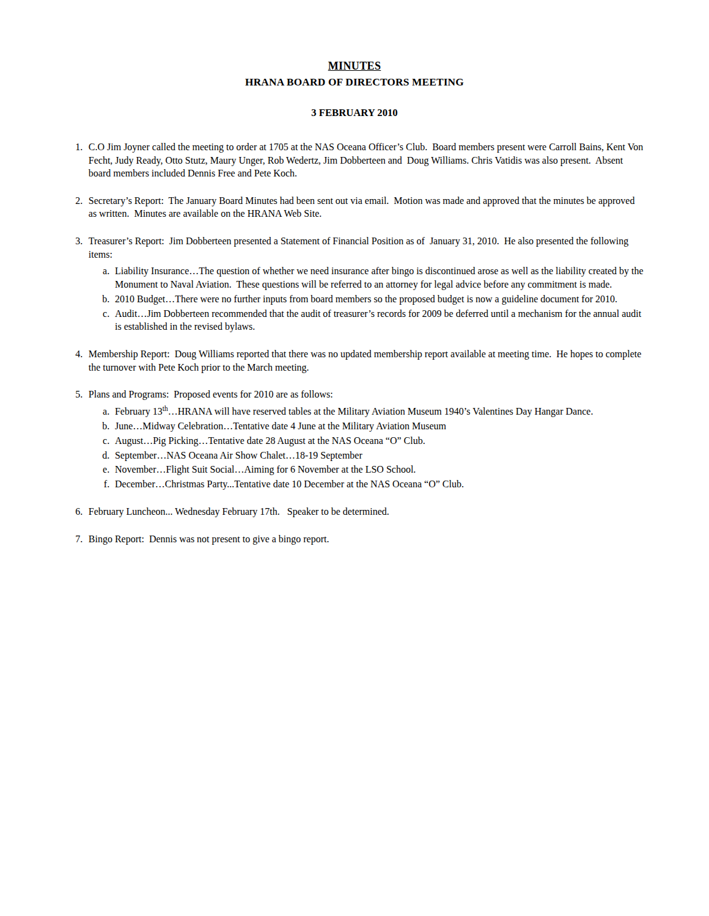MINUTES
HRANA BOARD OF DIRECTORS MEETING
3 FEBRUARY 2010
C.O Jim Joyner called the meeting to order at 1705 at the NAS Oceana Officer’s Club. Board members present were Carroll Bains, Kent Von Fecht, Judy Ready, Otto Stutz, Maury Unger, Rob Wedertz, Jim Dobberteen and Doug Williams. Chris Vatidis was also present. Absent board members included Dennis Free and Pete Koch.
Secretary’s Report: The January Board Minutes had been sent out via email. Motion was made and approved that the minutes be approved as written. Minutes are available on the HRANA Web Site.
Treasurer’s Report: Jim Dobberteen presented a Statement of Financial Position as of January 31, 2010. He also presented the following items:
Liability Insurance…The question of whether we need insurance after bingo is discontinued arose as well as the liability created by the Monument to Naval Aviation. These questions will be referred to an attorney for legal advice before any commitment is made.
2010 Budget…There were no further inputs from board members so the proposed budget is now a guideline document for 2010.
Audit…Jim Dobberteen recommended that the audit of treasurer’s records for 2009 be deferred until a mechanism for the annual audit is established in the revised bylaws.
Membership Report: Doug Williams reported that there was no updated membership report available at meeting time. He hopes to complete the turnover with Pete Koch prior to the March meeting.
Plans and Programs: Proposed events for 2010 are as follows:
February 13th…HRANA will have reserved tables at the Military Aviation Museum 1940’s Valentines Day Hangar Dance.
June…Midway Celebration…Tentative date 4 June at the Military Aviation Museum
August…Pig Picking…Tentative date 28 August at the NAS Oceana “O” Club.
September…NAS Oceana Air Show Chalet…18-19 September
November…Flight Suit Social…Aiming for 6 November at the LSO School.
December…Christmas Party...Tentative date 10 December at the NAS Oceana “O” Club.
February Luncheon... Wednesday February 17th. Speaker to be determined.
Bingo Report: Dennis was not present to give a bingo report.